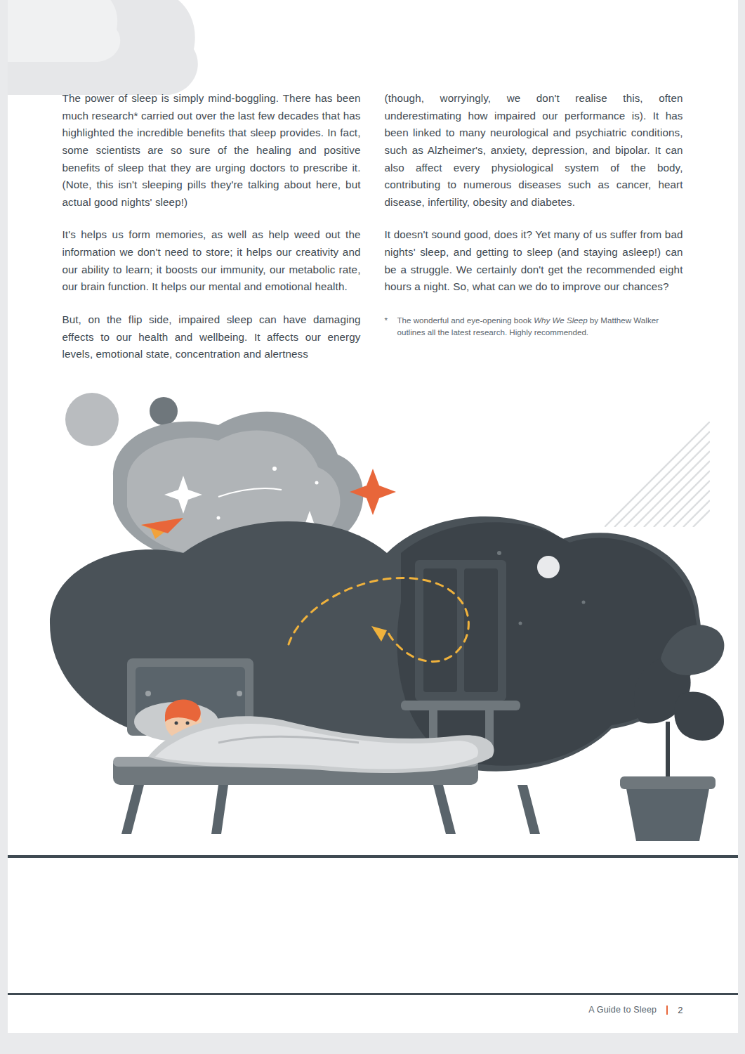The power of sleep is simply mind-boggling. There has been much research* carried out over the last few decades that has highlighted the incredible benefits that sleep provides. In fact, some scientists are so sure of the healing and positive benefits of sleep that they are urging doctors to prescribe it. (Note, this isn't sleeping pills they're talking about here, but actual good nights' sleep!)
It's helps us form memories, as well as help weed out the information we don't need to store; it helps our creativity and our ability to learn; it boosts our immunity, our metabolic rate, our brain function. It helps our mental and emotional health.
But, on the flip side, impaired sleep can have damaging effects to our health and wellbeing. It affects our energy levels, emotional state, concentration and alertness
(though, worryingly, we don't realise this, often underestimating how impaired our performance is). It has been linked to many neurological and psychiatric conditions, such as Alzheimer's, anxiety, depression, and bipolar. It can also affect every physiological system of the body, contributing to numerous diseases such as cancer, heart disease, infertility, obesity and diabetes.
It doesn't sound good, does it? Yet many of us suffer from bad nights' sleep, and getting to sleep (and staying asleep!) can be a struggle. We certainly don't get the recommended eight hours a night. So, what can we do to improve our chances?
* The wonderful and eye-opening book Why We Sleep by Matthew Walker outlines all the latest research. Highly recommended.
A Guide to Sleep 2